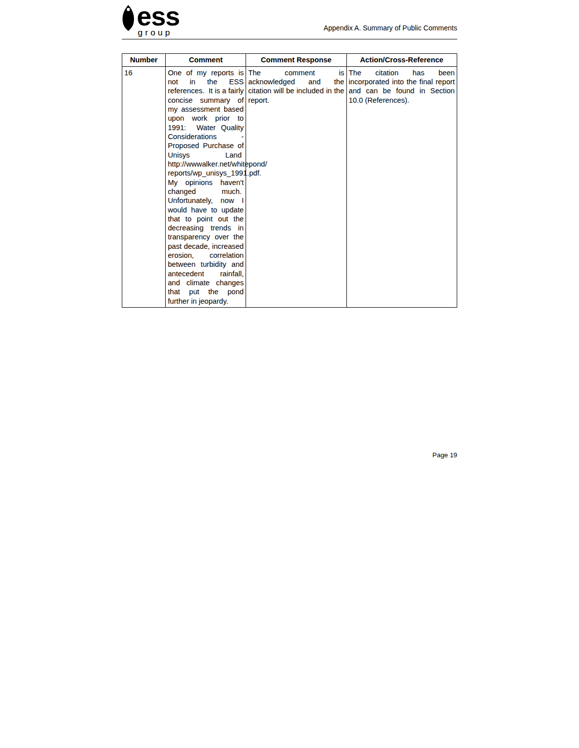ess
group
Appendix A. Summary of Public Comments
| Number | Comment | Comment Response | Action/Cross-Reference |
| --- | --- | --- | --- |
| 16 | One of my reports is not in the ESS references. It is a fairly concise summary of my assessment based upon work prior to 1991: Water Quality Considerations - Proposed Purchase of Unisys Land http://wwwalker.net/whitepond/ reports/wp_unisys_1991.pdf. My opinions haven't changed much. Unfortunately, now I would have to update that to point out the decreasing trends in transparency over the past decade, increased erosion, correlation between turbidity and antecedent rainfall, and climate changes that put the pond further in jeopardy. | The comment is acknowledged and the citation will be included in the report. | The citation has been incorporated into the final report and can be found in Section 10.0 (References). |
Page 19